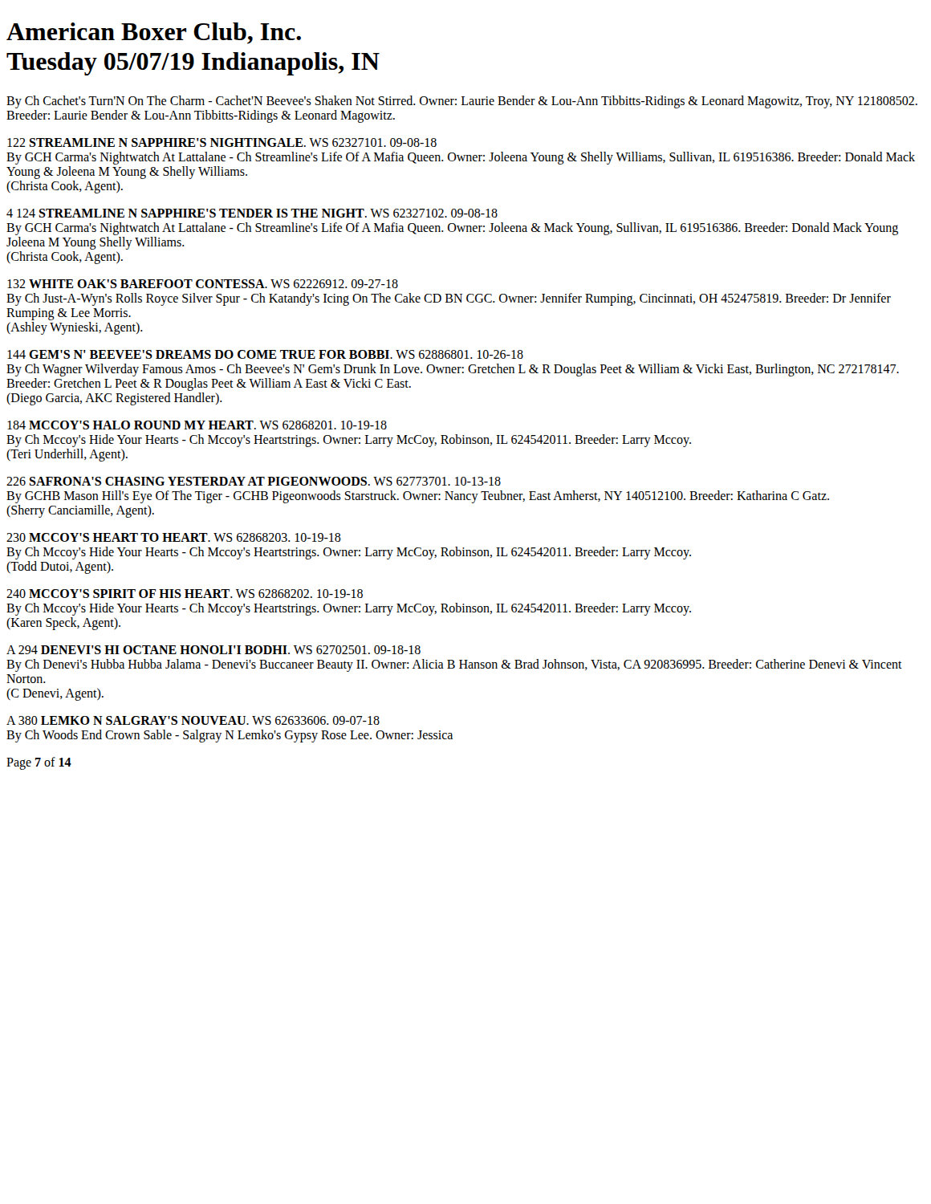American Boxer Club, Inc.
Tuesday 05/07/19 Indianapolis, IN
By Ch Cachet's Turn'N On The Charm - Cachet'N Beevee's Shaken Not Stirred. Owner: Laurie Bender & Lou-Ann Tibbitts-Ridings & Leonard Magowitz, Troy, NY 121808502. Breeder: Laurie Bender & Lou-Ann Tibbitts-Ridings & Leonard Magowitz.
122 STREAMLINE N SAPPHIRE'S NIGHTINGALE. WS 62327101. 09-08-18
By GCH Carma's Nightwatch At Lattalane - Ch Streamline's Life Of A Mafia Queen. Owner: Joleena Young & Shelly Williams, Sullivan, IL 619516386. Breeder: Donald Mack Young & Joleena M Young & Shelly Williams.
(Christa Cook, Agent).
4 124 STREAMLINE N SAPPHIRE'S TENDER IS THE NIGHT. WS 62327102. 09-08-18
By GCH Carma's Nightwatch At Lattalane - Ch Streamline's Life Of A Mafia Queen. Owner: Joleena & Mack Young, Sullivan, IL 619516386. Breeder: Donald Mack Young Joleena M Young Shelly Williams.
(Christa Cook, Agent).
132 WHITE OAK'S BAREFOOT CONTESSA. WS 62226912. 09-27-18
By Ch Just-A-Wyn's Rolls Royce Silver Spur - Ch Katandy's Icing On The Cake CD BN CGC. Owner: Jennifer Rumping, Cincinnati, OH 452475819. Breeder: Dr Jennifer Rumping & Lee Morris.
(Ashley Wynieski, Agent).
144 GEM'S N' BEEVEE'S DREAMS DO COME TRUE FOR BOBBI. WS 62886801. 10-26-18
By Ch Wagner Wilverday Famous Amos - Ch Beevee's N' Gem's Drunk In Love. Owner: Gretchen L & R Douglas Peet & William & Vicki East, Burlington, NC 272178147. Breeder: Gretchen L Peet & R Douglas Peet & William A East & Vicki C East.
(Diego Garcia, AKC Registered Handler).
184 MCCOY'S HALO ROUND MY HEART. WS 62868201. 10-19-18
By Ch Mccoy's Hide Your Hearts - Ch Mccoy's Heartstrings. Owner: Larry McCoy, Robinson, IL 624542011. Breeder: Larry Mccoy.
(Teri Underhill, Agent).
226 SAFRONA'S CHASING YESTERDAY AT PIGEONWOODS. WS 62773701. 10-13-18
By GCHB Mason Hill's Eye Of The Tiger - GCHB Pigeonwoods Starstruck. Owner: Nancy Teubner, East Amherst, NY 140512100. Breeder: Katharina C Gatz.
(Sherry Canciamille, Agent).
230 MCCOY'S HEART TO HEART. WS 62868203. 10-19-18
By Ch Mccoy's Hide Your Hearts - Ch Mccoy's Heartstrings. Owner: Larry McCoy, Robinson, IL 624542011. Breeder: Larry Mccoy.
(Todd Dutoi, Agent).
240 MCCOY'S SPIRIT OF HIS HEART. WS 62868202. 10-19-18
By Ch Mccoy's Hide Your Hearts - Ch Mccoy's Heartstrings. Owner: Larry McCoy, Robinson, IL 624542011. Breeder: Larry Mccoy.
(Karen Speck, Agent).
A 294 DENEVI'S HI OCTANE HONOLI'I BODHI. WS 62702501. 09-18-18
By Ch Denevi's Hubba Hubba Jalama - Denevi's Buccaneer Beauty II. Owner: Alicia B Hanson & Brad Johnson, Vista, CA 920836995. Breeder: Catherine Denevi & Vincent Norton.
(C Denevi, Agent).
A 380 LEMKO N SALGRAY'S NOUVEAU. WS 62633606. 09-07-18
By Ch Woods End Crown Sable - Salgray N Lemko's Gypsy Rose Lee. Owner: Jessica
Page 7 of 14